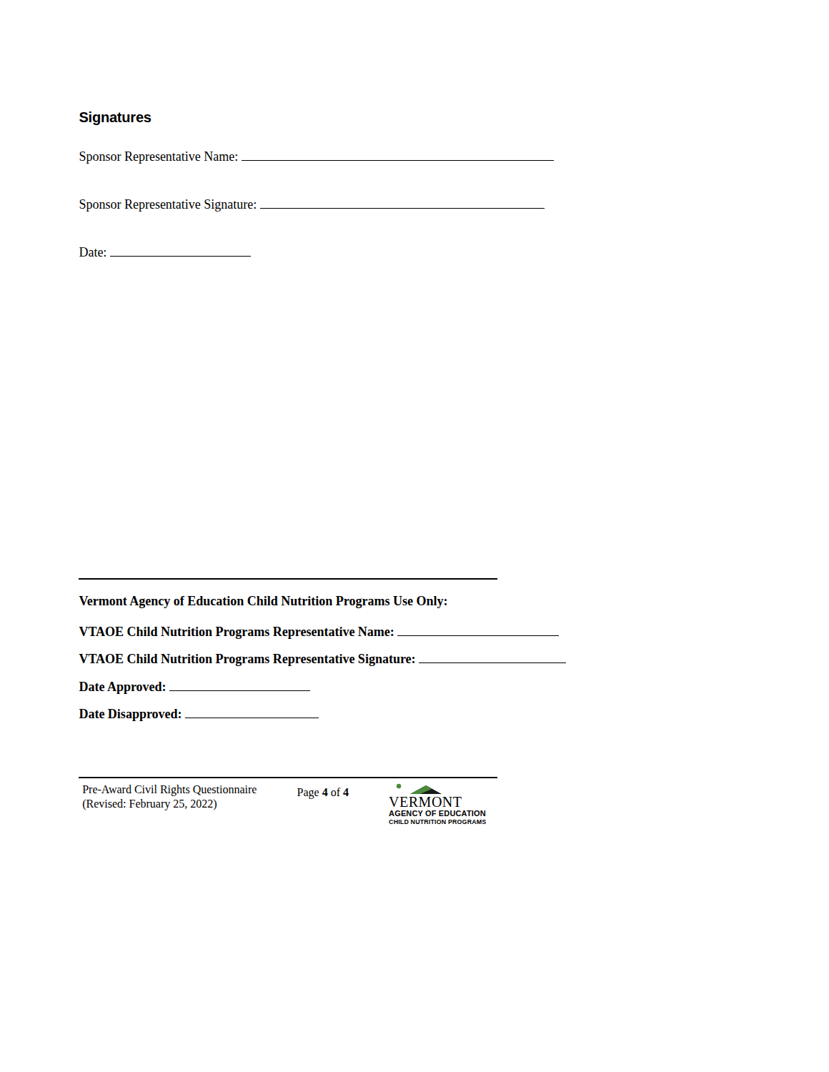Signatures
Sponsor Representative Name:
Sponsor Representative Signature:
Date:
Vermont Agency of Education Child Nutrition Programs Use Only:
VTAOE Child Nutrition Programs Representative Name:
VTAOE Child Nutrition Programs Representative Signature:
Date Approved:
Date Disapproved:
Pre-Award Civil Rights Questionnaire
(Revised: February 25, 2022)
Page 4 of 4
VERMONT AGENCY OF EDUCATION CHILD NUTRITION PROGRAMS